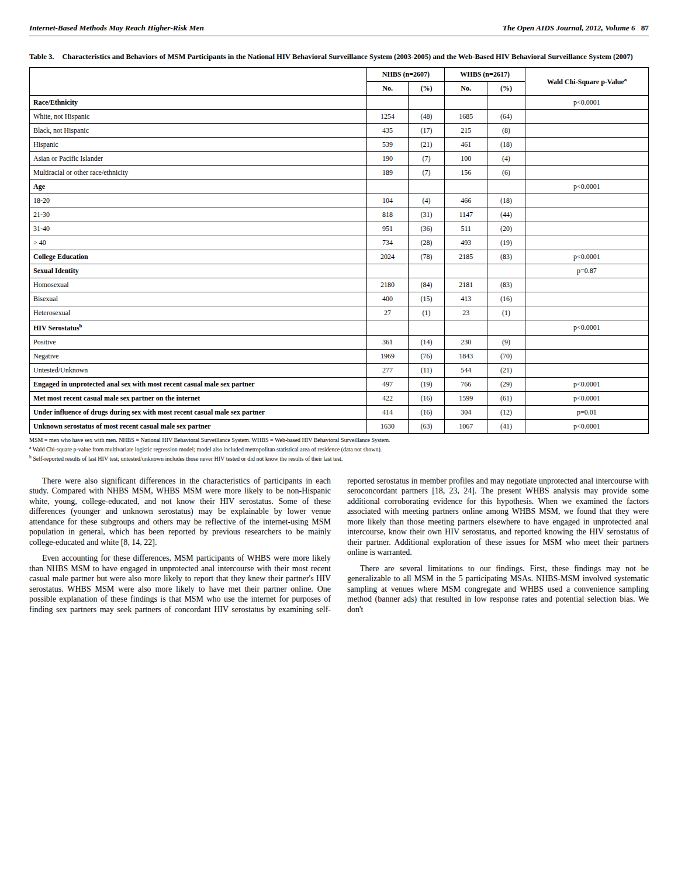Internet-Based Methods May Reach Higher-Risk Men
The Open AIDS Journal, 2012, Volume 687
Table 3.
Characteristics and Behaviors of MSM Participants in the National HIV Behavioral Surveillance System (2003-2005) and the Web-Based HIV Behavioral Surveillance System (2007)
| | NHBS (n=2607) | WHBS (n=2617) | Wald Chi-Square p-Value a |
| --- | --- | --- | --- |
| No. | (%) | No. | (%) |
| Race/Ethnicity | | | | | p<0.0001 |
| White, not Hispanic | 1254 | (48) | 1685 | (64) | |
| Black, not Hispanic | 435 | (17) | 215 | (8) | |
| Hispanic | 539 | (21) | 461 | (18) | |
| Asian or Pacific Islander | 190 | (7) | 100 | (4) | |
| Multiracial or other race/ethnicity | 189 | (7) | 156 | (6) | |
| Age | | | | | p<0.0001 |
| 18-20 | 104 | (4) | 466 | (18) | |
| 21-30 | 818 | (31) | 1147 | (44) | |
| 31-40 | 951 | (36) | 511 | (20) | |
| > 40 | 734 | (28) | 493 | (19) | |
| College Education | 2024 | (78) | 2185 | (83) | p<0.0001 |
| Sexual Identity | | | | | p=0.87 |
| Homosexual | 2180 | (84) | 2181 | (83) | |
| Bisexual | 400 | (15) | 413 | (16) | |
| Heterosexual | 27 | (1) | 23 | (1) | |
| HIV Serostatus b | | | | | p<0.0001 |
| Positive | 361 | (14) | 230 | (9) | |
| Negative | 1969 | (76) | 1843 | (70) | |
| Untested/Unknown | 277 | (11) | 544 | (21) | |
| Engaged in unprotected anal sex with most recent casual male sex partner | 497 | (19) | 766 | (29) | p<0.0001 |
| Met most recent casual male sex partner on the internet | 422 | (16) | 1599 | (61) | p<0.0001 |
| Under influence of drugs during sex with most recent casual male sex partner | 414 | (16) | 304 | (12) | p=0.01 |
| Unknown serostatus of most recent casual male sex partner | 1630 | (63) | 1067 | (41) | p<0.0001 |
MSM = men who have sex with men. NHBS = National HIV Behavioral Surveillance System. WHBS = Web-based HIV Behavioral Surveillance System.
a Wald Chi-square p-value from multivariate logistic regression model; model also included metropolitan statistical area of residence (data not shown).
b Self-reported results of last HIV test; untested/unknown includes those never HIV tested or did not know the results of their last test.
There were also significant differences in the characteristics of participants in each study. Compared with NHBS MSM, WHBS MSM were more likely to be non-Hispanic white, young, college-educated, and not know their HIV serostatus. Some of these differences (younger and unknown serostatus) may be explainable by lower venue attendance for these subgroups and others may be reflective of the internet-using MSM population in general, which has been reported by previous researchers to be mainly college-educated and white [8, 14, 22].
Even accounting for these differences, MSM participants of WHBS were more likely than NHBS MSM to have engaged in unprotected anal intercourse with their most recent casual male partner but were also more likely to report that they knew their partner's HIV serostatus. WHBS MSM were also more likely to have met their partner online. One possible explanation of these findings is that MSM who use the internet for purposes of finding sex partners may seek partners of concordant HIV serostatus by examining self-reported serostatus in member profiles and may negotiate unprotected anal intercourse with seroconcordant partners [18, 23, 24]. The present WHBS analysis may provide some additional corroborating evidence for this hypothesis. When we examined the factors associated with meeting partners online among WHBS MSM, we found that they were more likely than those meeting partners elsewhere to have engaged in unprotected anal intercourse, know their own HIV serostatus, and reported knowing the HIV serostatus of their partner. Additional exploration of these issues for MSM who meet their partners online is warranted.
There are several limitations to our findings. First, these findings may not be generalizable to all MSM in the 5 participating MSAs. NHBS-MSM involved systematic sampling at venues where MSM congregate and WHBS used a convenience sampling method (banner ads) that resulted in low response rates and potential selection bias. We don't